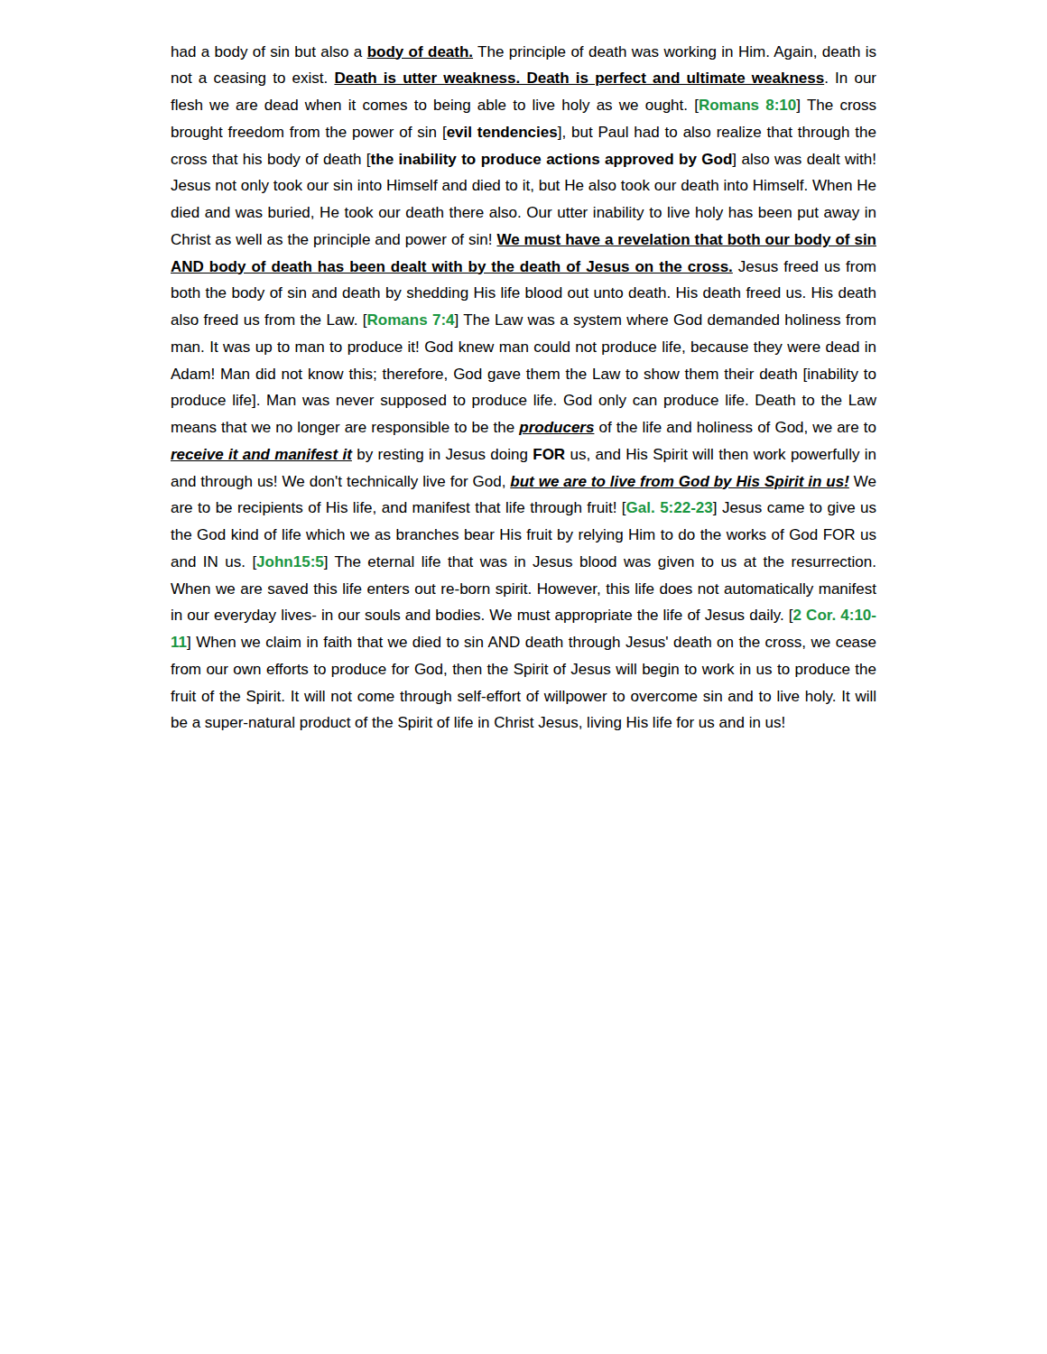had a body of sin but also a body of death. The principle of death was working in Him. Again, death is not a ceasing to exist. Death is utter weakness. Death is perfect and ultimate weakness. In our flesh we are dead when it comes to being able to live holy as we ought. [Romans 8:10] The cross brought freedom from the power of sin [evil tendencies], but Paul had to also realize that through the cross that his body of death [the inability to produce actions approved by God] also was dealt with! Jesus not only took our sin into Himself and died to it, but He also took our death into Himself. When He died and was buried, He took our death there also. Our utter inability to live holy has been put away in Christ as well as the principle and power of sin! We must have a revelation that both our body of sin AND body of death has been dealt with by the death of Jesus on the cross. Jesus freed us from both the body of sin and death by shedding His life blood out unto death. His death freed us. His death also freed us from the Law. [Romans 7:4] The Law was a system where God demanded holiness from man. It was up to man to produce it! God knew man could not produce life, because they were dead in Adam! Man did not know this; therefore, God gave them the Law to show them their death [inability to produce life]. Man was never supposed to produce life. God only can produce life. Death to the Law means that we no longer are responsible to be the producers of the life and holiness of God, we are to receive it and manifest it by resting in Jesus doing FOR us, and His Spirit will then work powerfully in and through us! We don't technically live for God, but we are to live from God by His Spirit in us! We are to be recipients of His life, and manifest that life through fruit! [Gal. 5:22-23] Jesus came to give us the God kind of life which we as branches bear His fruit by relying Him to do the works of God FOR us and IN us. [John15:5] The eternal life that was in Jesus blood was given to us at the resurrection. When we are saved this life enters out re-born spirit. However, this life does not automatically manifest in our everyday lives- in our souls and bodies. We must appropriate the life of Jesus daily. [2 Cor. 4:10-11] When we claim in faith that we died to sin AND death through Jesus' death on the cross, we cease from our own efforts to produce for God, then the Spirit of Jesus will begin to work in us to produce the fruit of the Spirit. It will not come through self-effort of willpower to overcome sin and to live holy. It will be a super-natural product of the Spirit of life in Christ Jesus, living His life for us and in us!